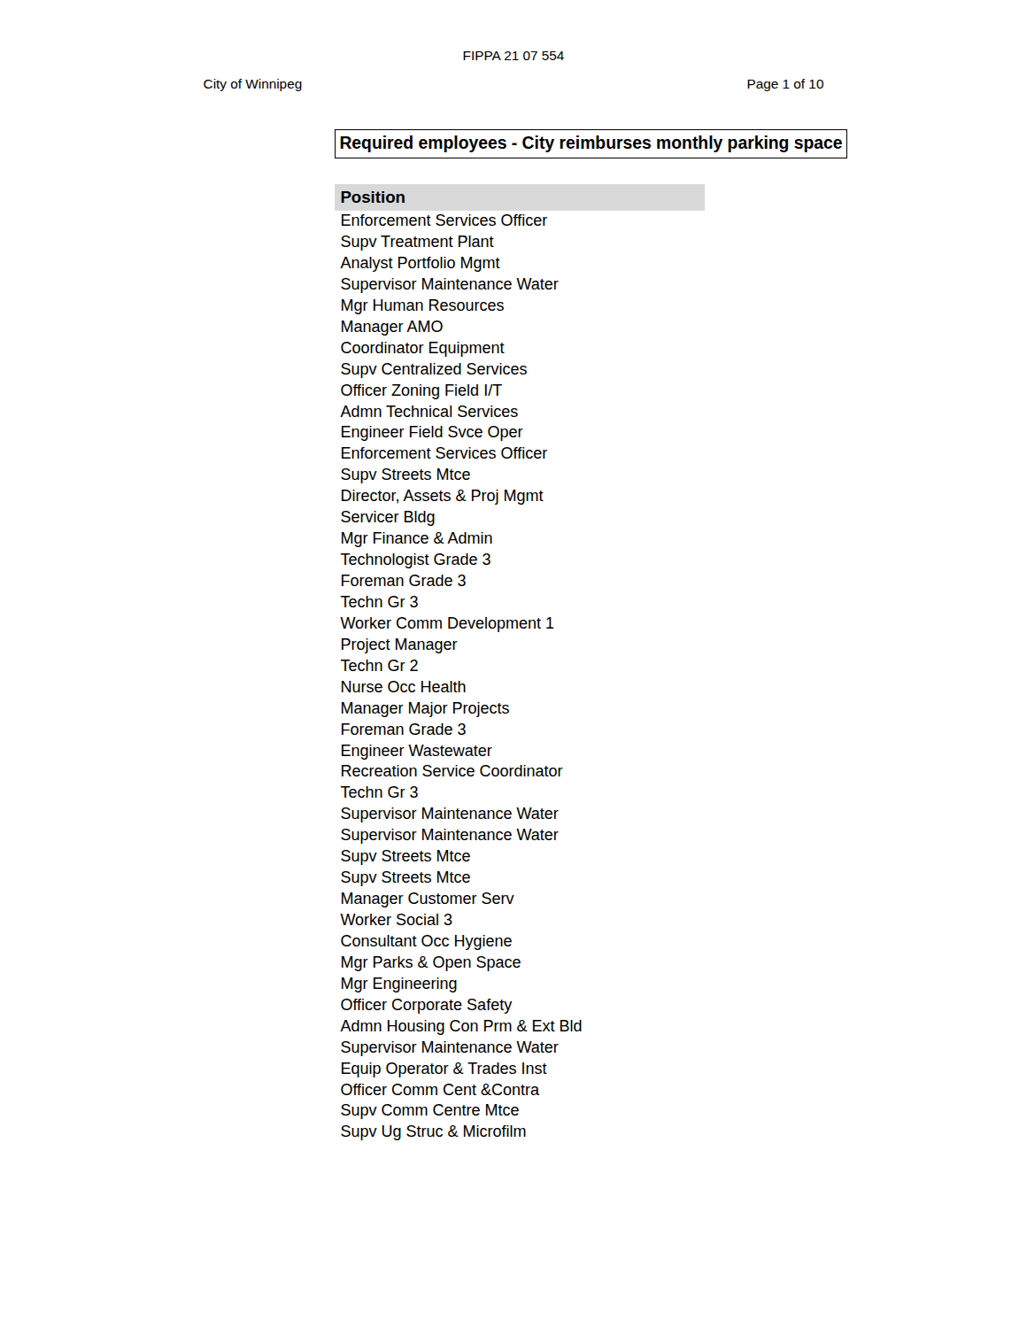FIPPA 21 07 554
City of Winnipeg Page 1 of 10
Required employees - City reimburses monthly parking space
Position
Enforcement Services Officer
Supv Treatment Plant
Analyst Portfolio Mgmt
Supervisor Maintenance Water
Mgr Human Resources
Manager AMO
Coordinator Equipment
Supv Centralized Services
Officer Zoning Field I/T
Admn Technical Services
Engineer Field Svce Oper
Enforcement Services Officer
Supv Streets Mtce
Director, Assets & Proj Mgmt
Servicer Bldg
Mgr Finance & Admin
Technologist Grade 3
Foreman Grade 3
Techn Gr 3
Worker Comm Development 1
Project Manager
Techn Gr 2
Nurse Occ Health
Manager Major Projects
Foreman Grade 3
Engineer Wastewater
Recreation Service Coordinator
Techn Gr 3
Supervisor Maintenance Water
Supervisor Maintenance Water
Supv Streets Mtce
Supv Streets Mtce
Manager Customer Serv
Worker Social 3
Consultant Occ Hygiene
Mgr Parks & Open Space
Mgr Engineering
Officer Corporate Safety
Admn Housing Con Prm & Ext Bld
Supervisor Maintenance Water
Equip Operator & Trades Inst
Officer Comm Cent &Contra
Supv Comm Centre Mtce
Supv Ug Struc & Microfilm